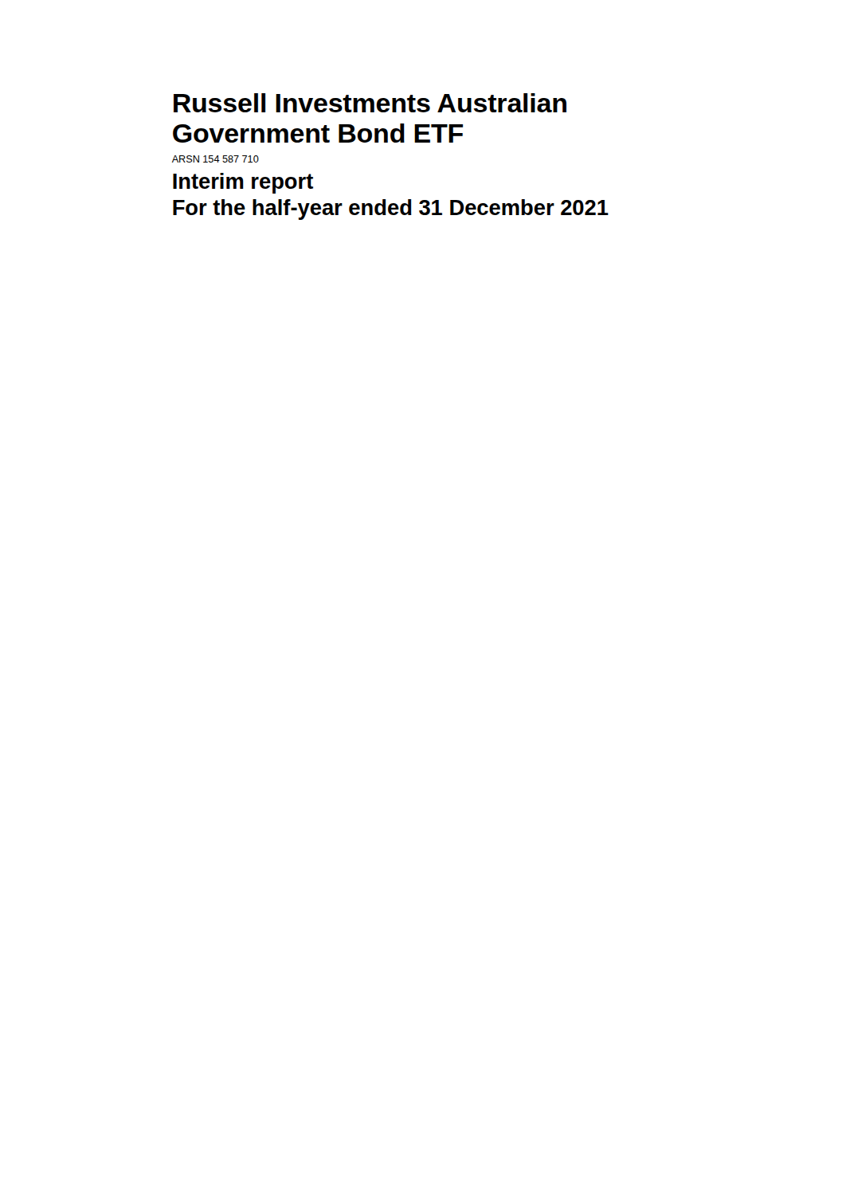Russell Investments Australian Government Bond ETF
ARSN 154 587 710
Interim report
For the half-year ended 31 December 2021